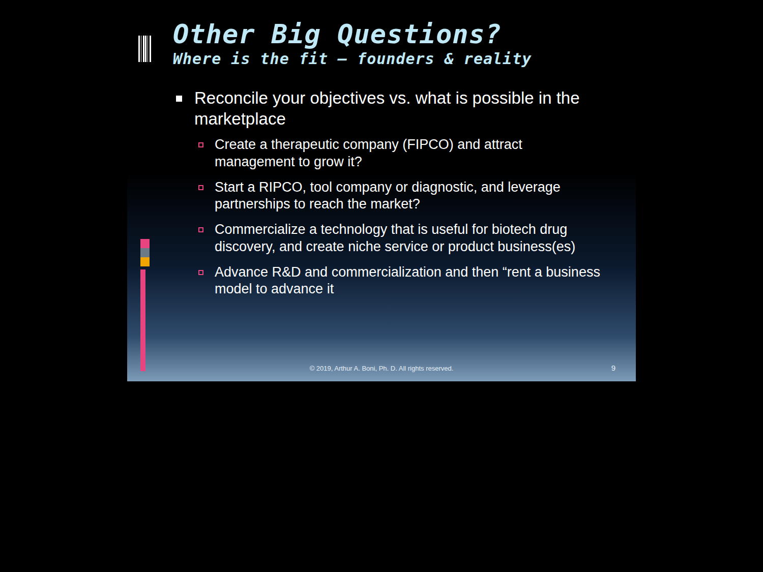Other Big Questions?
Where is the fit – founders & reality
Reconcile your objectives vs. what is possible in the marketplace
Create a therapeutic company (FIPCO) and attract management to grow it?
Start a RIPCO, tool company or diagnostic, and leverage partnerships to reach the market?
Commercialize a technology that is useful for biotech drug discovery, and create niche service or product business(es)
Advance R&D and commercialization and then “rent a business model to advance it
© 2019, Arthur A. Boni, Ph. D. All rights reserved.
9